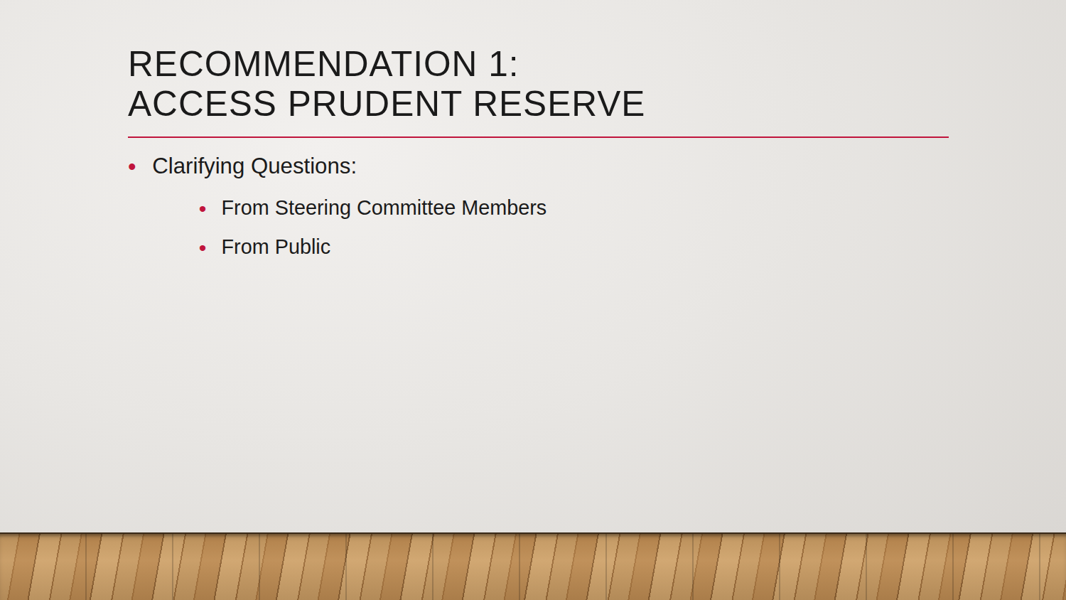Recommendation 1: Access Prudent Reserve
Clarifying Questions:
From Steering Committee Members
From Public